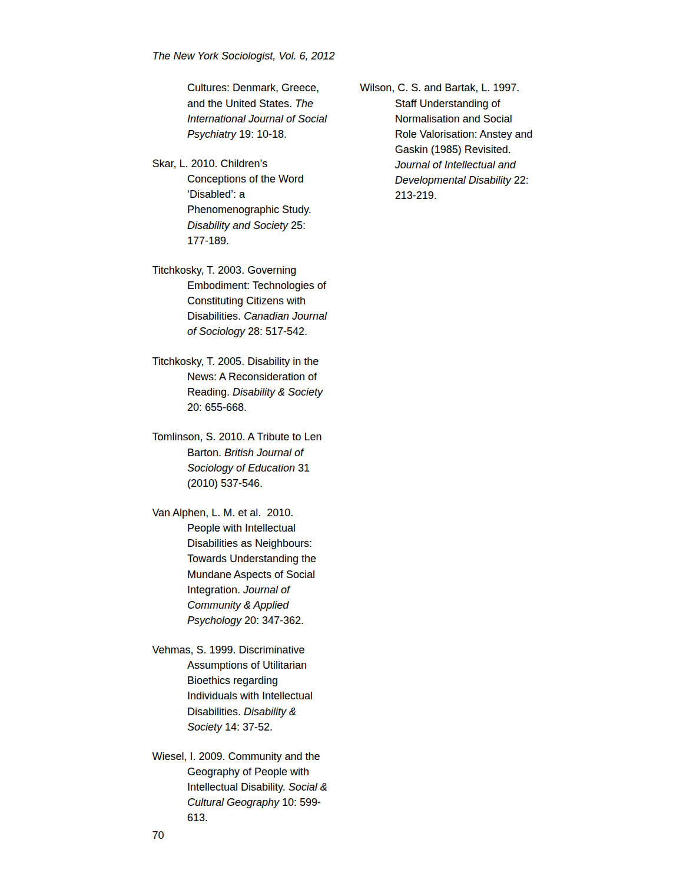The New York Sociologist, Vol. 6, 2012
Cultures: Denmark, Greece, and the United States. The International Journal of Social Psychiatry 19: 10-18.
Skar, L. 2010. Children’s Conceptions of the Word ‘Disabled’: a Phenomenographic Study. Disability and Society 25: 177-189.
Titchkosky, T. 2003. Governing Embodiment: Technologies of Constituting Citizens with Disabilities. Canadian Journal of Sociology 28: 517-542.
Titchkosky, T. 2005. Disability in the News: A Reconsideration of Reading. Disability & Society 20: 655-668.
Tomlinson, S. 2010. A Tribute to Len Barton. British Journal of Sociology of Education 31 (2010) 537-546.
Van Alphen, L. M. et al. 2010. People with Intellectual Disabilities as Neighbours: Towards Understanding the Mundane Aspects of Social Integration. Journal of Community & Applied Psychology 20: 347-362.
Vehmas, S. 1999. Discriminative Assumptions of Utilitarian Bioethics regarding Individuals with Intellectual Disabilities. Disability & Society 14: 37-52.
Wiesel, I. 2009. Community and the Geography of People with Intellectual Disability. Social & Cultural Geography 10: 599-613.
Wilson, C. S. and Bartak, L. 1997. Staff Understanding of Normalisation and Social Role Valorisation: Anstey and Gaskin (1985) Revisited. Journal of Intellectual and Developmental Disability 22: 213-219.
70